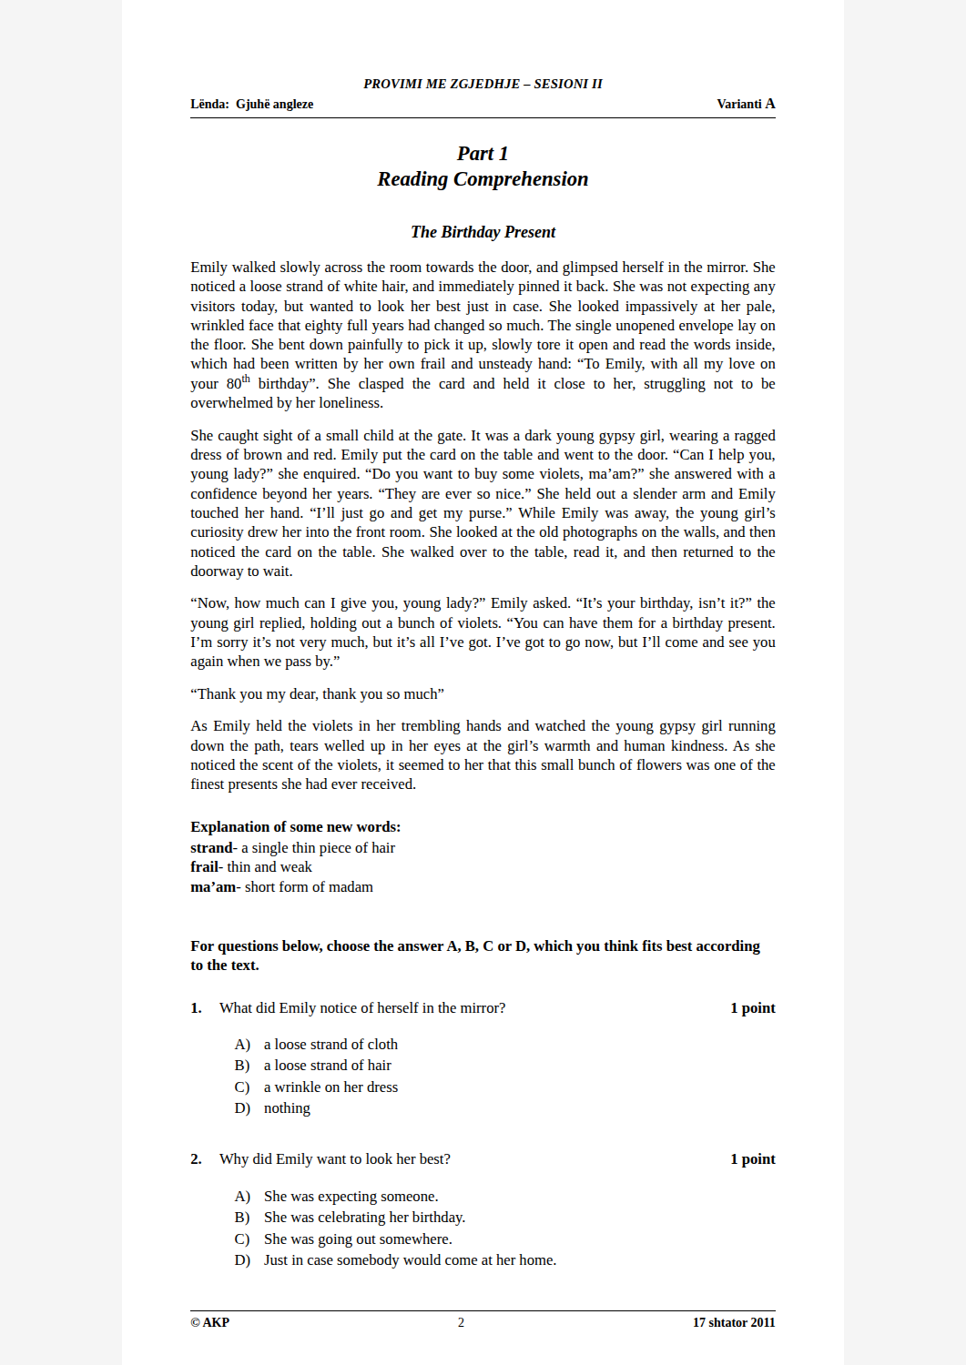PROVIMI ME ZGJEDHJE – SESIONI II
Lënda: Gjuhë angleze Varianti A
Part 1
Reading Comprehension
The Birthday Present
Emily walked slowly across the room towards the door, and glimpsed herself in the mirror. She noticed a loose strand of white hair, and immediately pinned it back. She was not expecting any visitors today, but wanted to look her best just in case. She looked impassively at her pale, wrinkled face that eighty full years had changed so much. The single unopened envelope lay on the floor. She bent down painfully to pick it up, slowly tore it open and read the words inside, which had been written by her own frail and unsteady hand: “To Emily, with all my love on your 80th birthday”. She clasped the card and held it close to her, struggling not to be overwhelmed by her loneliness.
She caught sight of a small child at the gate. It was a dark young gypsy girl, wearing a ragged dress of brown and red. Emily put the card on the table and went to the door. “Can I help you, young lady?” she enquired. “Do you want to buy some violets, ma’am?” she answered with a confidence beyond her years. “They are ever so nice.” She held out a slender arm and Emily touched her hand. “I’ll just go and get my purse.” While Emily was away, the young girl’s curiosity drew her into the front room. She looked at the old photographs on the walls, and then noticed the card on the table. She walked over to the table, read it, and then returned to the doorway to wait.
“Now, how much can I give you, young lady?” Emily asked. “It’s your birthday, isn’t it?” the young girl replied, holding out a bunch of violets. “You can have them for a birthday present. I’m sorry it’s not very much, but it’s all I’ve got. I’ve got to go now, but I’ll come and see you again when we pass by.”
“Thank you my dear, thank you so much”
As Emily held the violets in her trembling hands and watched the young gypsy girl running down the path, tears welled up in her eyes at the girl’s warmth and human kindness. As she noticed the scent of the violets, it seemed to her that this small bunch of flowers was one of the finest presents she had ever received.
Explanation of some new words:
strand- a single thin piece of hair
frail- thin and weak
ma’am- short form of madam
For questions below, choose the answer A, B, C or D, which you think fits best according to the text.
1 What did Emily notice of herself in the mirror? 1 point
A) a loose strand of cloth
B) a loose strand of hair
C) a wrinkle on her dress
D) nothing
2 Why did Emily want to look her best? 1 point
A) She was expecting someone.
B) She was celebrating her birthday.
C) She was going out somewhere.
D) Just in case somebody would come at her home.
© AKP 2 17 shtator 2011